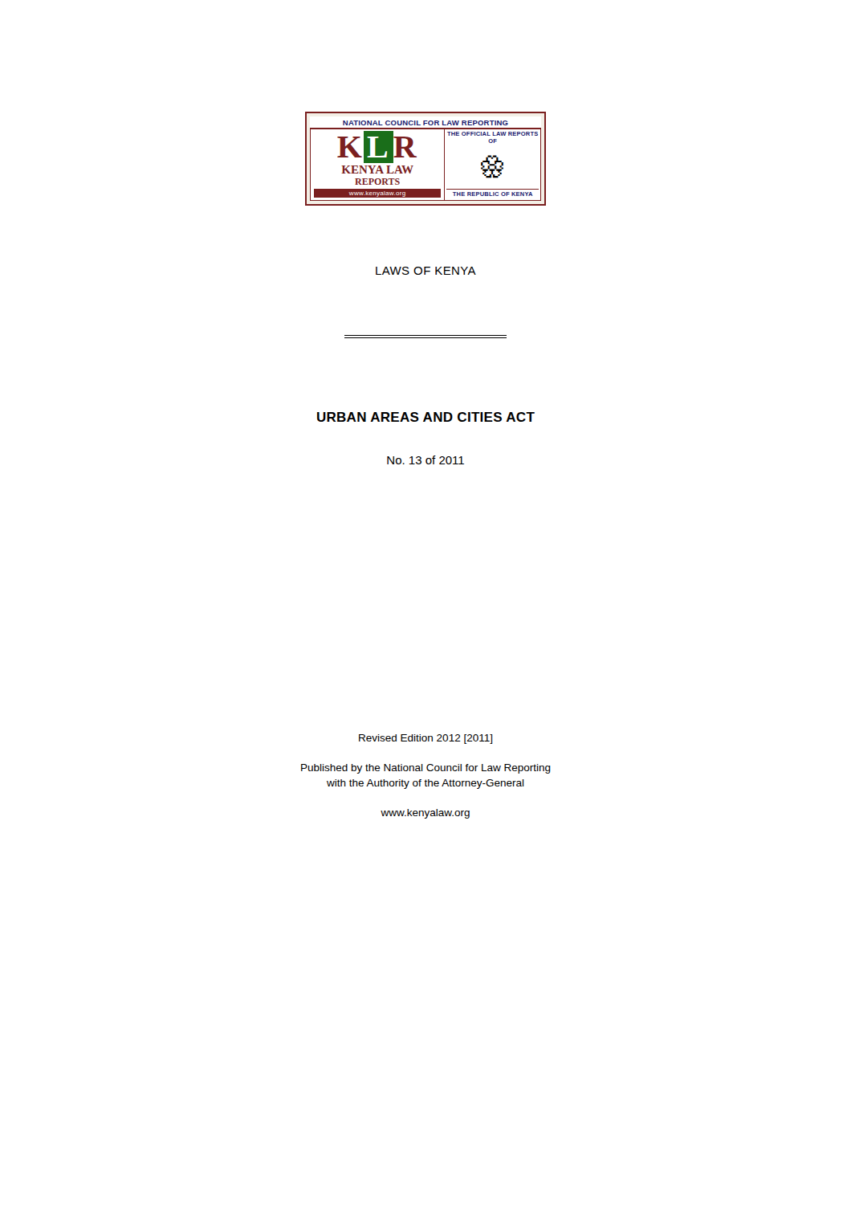NATIONAL COUNCIL FOR LAW REPORTING
KLR
KENYA LAW
REPORTS
www.kenyalaw.org
THE OFFICIAL LAW REPORTS
OF
🏵
THE REPUBLIC OF KENYA
LAWS OF KENYA
URBAN AREAS AND CITIES ACT
No. 13 of 2011
Revised Edition 2012 [2011]
Published by the National Council for Law Reporting
with the Authority of the Attorney-General
www.kenyalaw.org